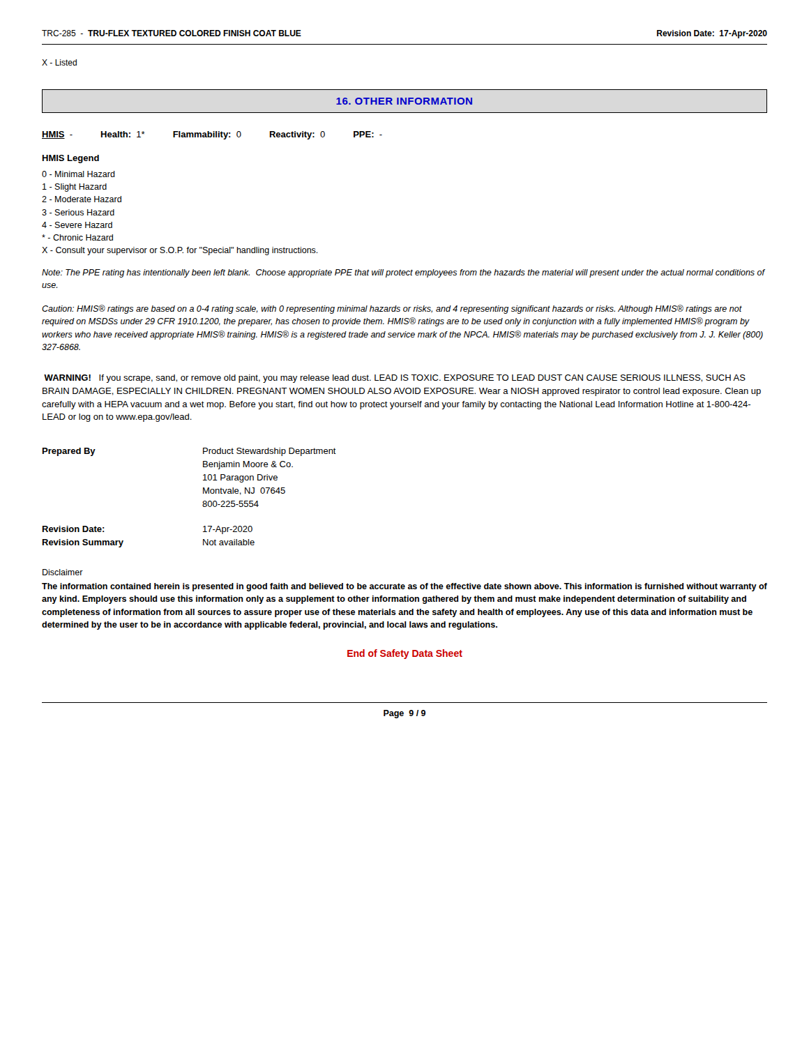TRC-285 - TRU-FLEX TEXTURED COLORED FINISH COAT BLUE
Revision Date: 17-Apr-2020
X - Listed
16. OTHER INFORMATION
HMIS - Health: 1* Flammability: 0 Reactivity: 0 PPE: -
HMIS Legend
0 - Minimal Hazard
1 - Slight Hazard
2 - Moderate Hazard
3 - Serious Hazard
4 - Severe Hazard
* - Chronic Hazard
X - Consult your supervisor or S.O.P. for "Special" handling instructions.
Note: The PPE rating has intentionally been left blank. Choose appropriate PPE that will protect employees from the hazards the material will present under the actual normal conditions of use.
Caution: HMIS® ratings are based on a 0-4 rating scale, with 0 representing minimal hazards or risks, and 4 representing significant hazards or risks. Although HMIS® ratings are not required on MSDSs under 29 CFR 1910.1200, the preparer, has chosen to provide them. HMIS® ratings are to be used only in conjunction with a fully implemented HMIS® program by workers who have received appropriate HMIS® training. HMIS® is a registered trade and service mark of the NPCA. HMIS® materials may be purchased exclusively from J. J. Keller (800) 327-6868.
WARNING! If you scrape, sand, or remove old paint, you may release lead dust. LEAD IS TOXIC. EXPOSURE TO LEAD DUST CAN CAUSE SERIOUS ILLNESS, SUCH AS BRAIN DAMAGE, ESPECIALLY IN CHILDREN. PREGNANT WOMEN SHOULD ALSO AVOID EXPOSURE. Wear a NIOSH approved respirator to control lead exposure. Clean up carefully with a HEPA vacuum and a wet mop. Before you start, find out how to protect yourself and your family by contacting the National Lead Information Hotline at 1-800-424-LEAD or log on to www.epa.gov/lead.
| Prepared By | Product Stewardship Department Benjamin Moore & Co. 101 Paragon Drive Montvale, NJ 07645 800-225-5554 |
| Revision Date: | 17-Apr-2020 |
| Revision Summary | Not available |
Disclaimer
The information contained herein is presented in good faith and believed to be accurate as of the effective date shown above. This information is furnished without warranty of any kind. Employers should use this information only as a supplement to other information gathered by them and must make independent determination of suitability and completeness of information from all sources to assure proper use of these materials and the safety and health of employees. Any use of this data and information must be determined by the user to be in accordance with applicable federal, provincial, and local laws and regulations.
End of Safety Data Sheet
Page 9 / 9